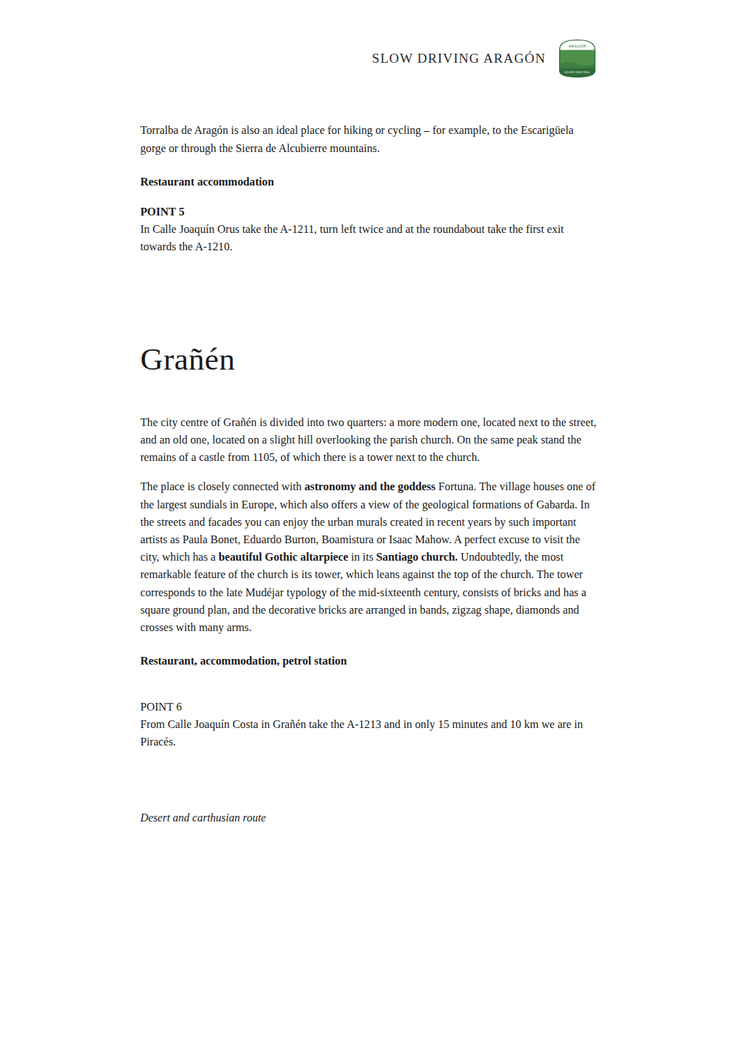SLOW DRIVING ARAGÓN
ARAGÓN SLOW DRIVING
Torralba de Aragón is also an ideal place for hiking or cycling – for example, to the Escarigüela gorge or through the Sierra de Alcubierre mountains.
Restaurant accommodation
POINT 5
In Calle Joaquín Orus take the A-1211, turn left twice and at the roundabout take the first exit towards the A-1210.
Grañén
The city centre of Grañén is divided into two quarters: a more modern one, located next to the street, and an old one, located on a slight hill overlooking the parish church. On the same peak stand the remains of a castle from 1105, of which there is a tower next to the church.
The place is closely connected with astronomy and the goddess Fortuna. The village houses one of the largest sundials in Europe, which also offers a view of the geological formations of Gabarda. In the streets and facades you can enjoy the urban murals created in recent years by such important artists as Paula Bonet, Eduardo Burton, Boamistura or Isaac Mahow. A perfect excuse to visit the city, which has a beautiful Gothic altarpiece in its Santiago church. Undoubtedly, the most remarkable feature of the church is its tower, which leans against the top of the church. The tower corresponds to the late Mudéjar typology of the mid-sixteenth century, consists of bricks and has a square ground plan, and the decorative bricks are arranged in bands, zigzag shape, diamonds and crosses with many arms.
Restaurant, accommodation, petrol station
POINT 6
From Calle Joaquín Costa in Grañén take the A-1213 and in only 15 minutes and 10 km we are in Piracés.
Desert and carthusian route